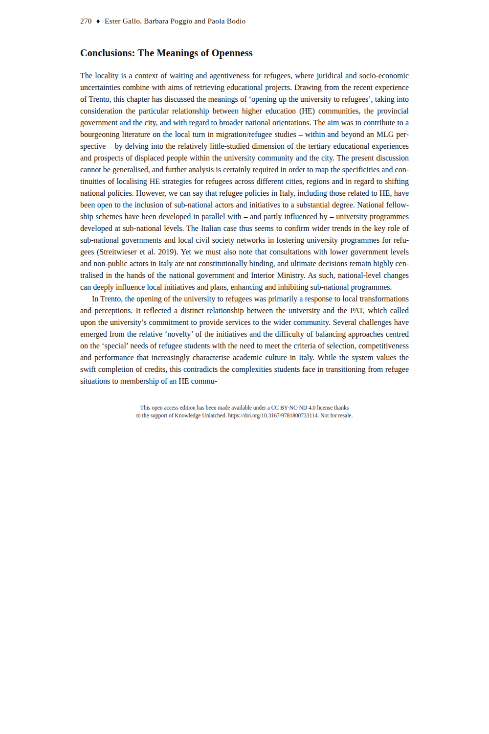270♦Ester Gallo, Barbara Poggio and Paola Bodio
Conclusions: The Meanings of Openness
The locality is a context of waiting and agentiveness for refugees, where juridical and socio-economic uncertainties combine with aims of retrieving educational projects. Drawing from the recent experience of Trento, this chapter has discussed the meanings of ‘opening up the university to refugees’, taking into consideration the particular relationship between higher education (HE) communities, the provincial government and the city, and with regard to broader national orientations. The aim was to contribute to a bourgeoning literature on the local turn in migration/refugee studies – within and beyond an MLG perspective – by delving into the relatively little-studied dimension of the tertiary educational experiences and prospects of displaced people within the university community and the city. The present discussion cannot be generalised, and further analysis is certainly required in order to map the specificities and continuities of localising HE strategies for refugees across different cities, regions and in regard to shifting national policies. However, we can say that refugee policies in Italy, including those related to HE, have been open to the inclusion of sub-national actors and initiatives to a substantial degree. National fellowship schemes have been developed in parallel with – and partly influenced by – university programmes developed at sub-national levels. The Italian case thus seems to confirm wider trends in the key role of sub-national governments and local civil society networks in fostering university programmes for refugees (Streitwieser et al. 2019). Yet we must also note that consultations with lower government levels and non-public actors in Italy are not constitutionally binding, and ultimate decisions remain highly centralised in the hands of the national government and Interior Ministry. As such, national-level changes can deeply influence local initiatives and plans, enhancing and inhibiting sub-national programmes.
In Trento, the opening of the university to refugees was primarily a response to local transformations and perceptions. It reflected a distinct relationship between the university and the PAT, which called upon the university’s commitment to provide services to the wider community. Several challenges have emerged from the relative ‘novelty’ of the initiatives and the difficulty of balancing approaches centred on the ‘special’ needs of refugee students with the need to meet the criteria of selection, competitiveness and performance that increasingly characterise academic culture in Italy. While the system values the swift completion of credits, this contradicts the complexities students face in transitioning from refugee situations to membership of an HE commu-
This open access edition has been made available under a CC BY-NC-ND 4.0 license thanks
to the support of Knowledge Unlatched. https://doi.org/10.3167/9781800733114. Not for resale.